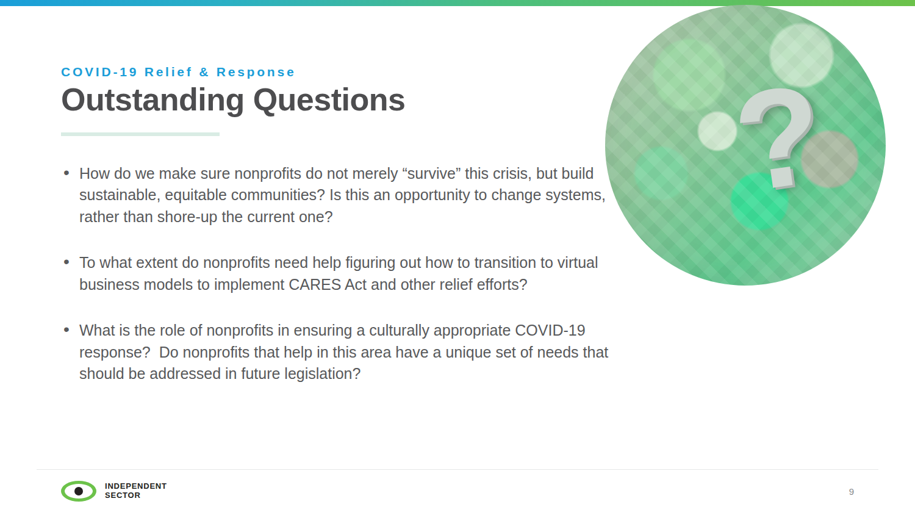COVID-19 Relief & Response
Outstanding Questions
How do we make sure nonprofits do not merely “survive” this crisis, but build sustainable, equitable communities? Is this an opportunity to change systems, rather than shore-up the current one?
To what extent do nonprofits need help figuring out how to transition to virtual business models to implement CARES Act and other relief efforts?
What is the role of nonprofits in ensuring a culturally appropriate COVID-19 response? Do nonprofits that help in this area have a unique set of needs that should be addressed in future legislation?
Independent
Sector
9